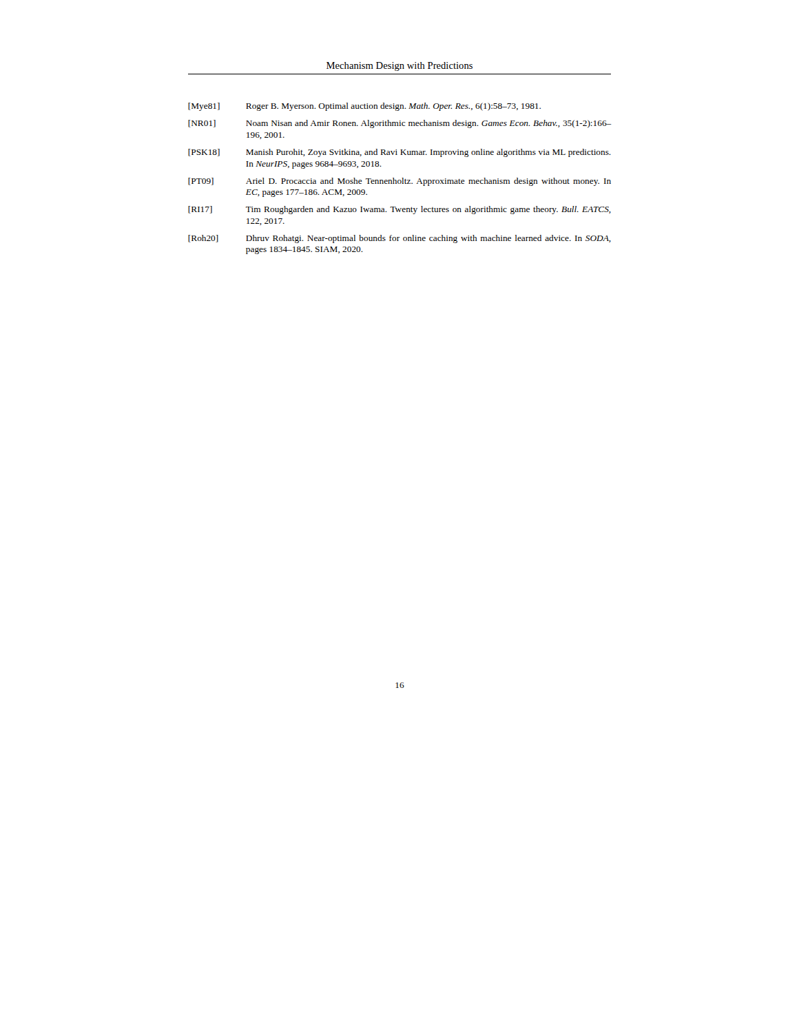Mechanism Design with Predictions
[Mye81]
Roger B. Myerson. Optimal auction design. Math. Oper. Res., 6(1):58–73, 1981.
[NR01]
Noam Nisan and Amir Ronen. Algorithmic mechanism design. Games Econ. Behav., 35(1-2):166–196, 2001.
[PSK18]
Manish Purohit, Zoya Svitkina, and Ravi Kumar. Improving online algorithms via ML predictions. In NeurIPS, pages 9684–9693, 2018.
[PT09]
Ariel D. Procaccia and Moshe Tennenholtz. Approximate mechanism design without money. In EC, pages 177–186. ACM, 2009.
[RI17]
Tim Roughgarden and Kazuo Iwama. Twenty lectures on algorithmic game theory. Bull. EATCS, 122, 2017.
[Roh20]
Dhruv Rohatgi. Near-optimal bounds for online caching with machine learned advice. In SODA, pages 1834–1845. SIAM, 2020.
16